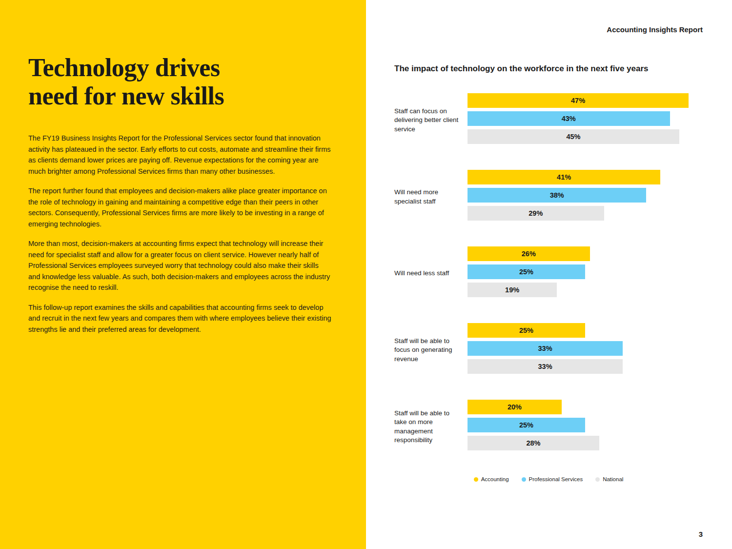Technology drives
need for new skills
The FY19 Business Insights Report for the Professional Services sector found that innovation activity has plateaued in the sector. Early efforts to cut costs, automate and streamline their firms as clients demand lower prices are paying off. Revenue expectations for the coming year are much brighter among Professional Services firms than many other businesses.
The report further found that employees and decision-makers alike place greater importance on the role of technology in gaining and maintaining a competitive edge than their peers in other sectors. Consequently, Professional Services firms are more likely to be investing in a range of emerging technologies.
More than most, decision-makers at accounting firms expect that technology will increase their need for specialist staff and allow for a greater focus on client service. However nearly half of Professional Services employees surveyed worry that technology could also make their skills and knowledge less valuable. As such, both decision-makers and employees across the industry recognise the need to reskill.
This follow-up report examines the skills and capabilities that accounting firms seek to develop and recruit in the next few years and compares them with where employees believe their existing strengths lie and their preferred areas for development.
Accounting Insights Report
The impact of technology on the workforce in the next five years
Staff can focus on delivering better client service
47%
43%
45%
Will need more specialist staff
41%
38%
29%
Will need less staff
26%
25%
19%
Staff will be able to focus on generating revenue
25%
33%
33%
Staff will be able to take on more management responsibility
20%
25%
28%
Accounting
Professional Services
National
3